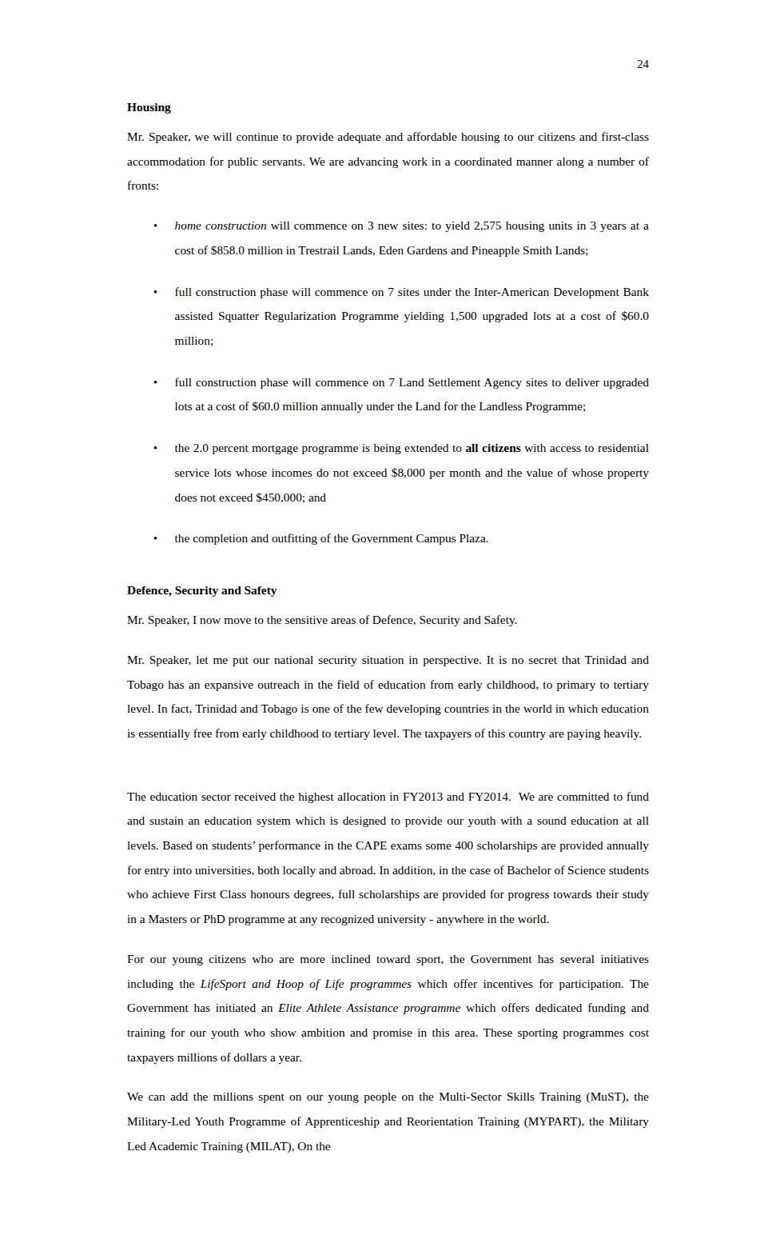24
Housing
Mr. Speaker, we will continue to provide adequate and affordable housing to our citizens and first-class accommodation for public servants. We are advancing work in a coordinated manner along a number of fronts:
home construction will commence on 3 new sites: to yield 2,575 housing units in 3 years at a cost of $858.0 million in Trestrail Lands, Eden Gardens and Pineapple Smith Lands;
full construction phase will commence on 7 sites under the Inter-American Development Bank assisted Squatter Regularization Programme yielding 1,500 upgraded lots at a cost of $60.0 million;
full construction phase will commence on 7 Land Settlement Agency sites to deliver upgraded lots at a cost of $60.0 million annually under the Land for the Landless Programme;
the 2.0 percent mortgage programme is being extended to all citizens with access to residential service lots whose incomes do not exceed $8,000 per month and the value of whose property does not exceed $450,000; and
the completion and outfitting of the Government Campus Plaza.
Defence, Security and Safety
Mr. Speaker, I now move to the sensitive areas of Defence, Security and Safety.
Mr. Speaker, let me put our national security situation in perspective. It is no secret that Trinidad and Tobago has an expansive outreach in the field of education from early childhood, to primary to tertiary level. In fact, Trinidad and Tobago is one of the few developing countries in the world in which education is essentially free from early childhood to tertiary level. The taxpayers of this country are paying heavily.
The education sector received the highest allocation in FY2013 and FY2014. We are committed to fund and sustain an education system which is designed to provide our youth with a sound education at all levels. Based on students’ performance in the CAPE exams some 400 scholarships are provided annually for entry into universities, both locally and abroad. In addition, in the case of Bachelor of Science students who achieve First Class honours degrees, full scholarships are provided for progress towards their study in a Masters or PhD programme at any recognized university - anywhere in the world.
For our young citizens who are more inclined toward sport, the Government has several initiatives including the LifeSport and Hoop of Life programmes which offer incentives for participation. The Government has initiated an Elite Athlete Assistance programme which offers dedicated funding and training for our youth who show ambition and promise in this area. These sporting programmes cost taxpayers millions of dollars a year.
We can add the millions spent on our young people on the Multi-Sector Skills Training (MuST), the Military-Led Youth Programme of Apprenticeship and Reorientation Training (MYPART), the Military Led Academic Training (MILAT), On the